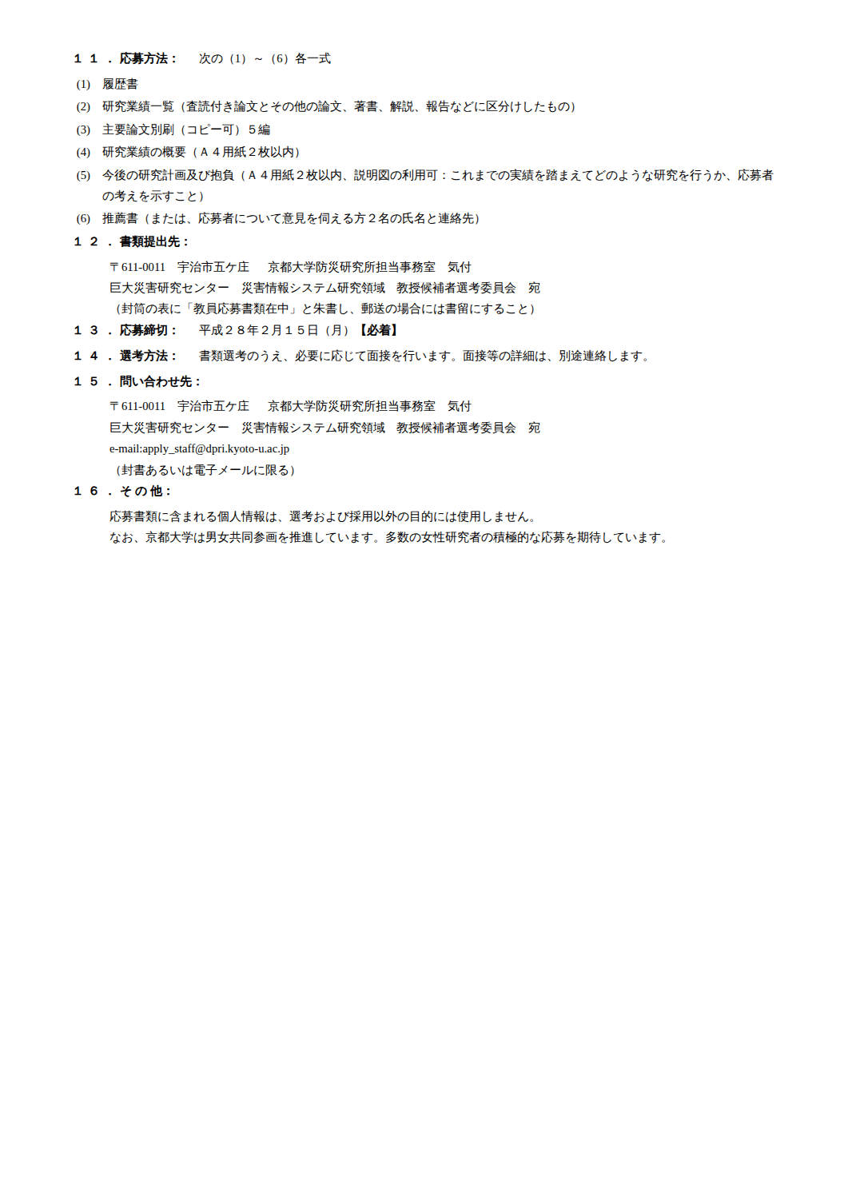１１．応募方法： 次の（1）～（6）各一式
(1) 履歴書
(2) 研究業績一覧（査読付き論文とその他の論文、著書、解説、報告などに区分けしたもの）
(3) 主要論文別刷（コピー可）５編
(4) 研究業績の概要（Ａ４用紙２枚以内）
(5) 今後の研究計画及び抱負（Ａ４用紙２枚以内、説明図の利用可：これまでの実績を踏まえてどのような研究を行うか、応募者の考えを示すこと）
(6) 推薦書（または、応募者について意見を伺える方２名の氏名と連絡先）
１２．書類提出先：
〒611-0011 宇治市五ケ庄 京都大学防災研究所担当事務室 気付
巨大災害研究センター 災害情報システム研究領域 教授候補者選考委員会 宛
（封筒の表に「教員応募書類在中」と朱書し、郵送の場合には書留にすること）
１３．応募締切： 平成２８年２月１５日（月）【必着】
１４．選考方法： 書類選考のうえ、必要に応じて面接を行います。面接等の詳細は、別途連絡します。
１５．問い合わせ先：
〒611-0011 宇治市五ケ庄 京都大学防災研究所担当事務室 気付
巨大災害研究センター 災害情報システム研究領域 教授候補者選考委員会 宛
e-mail:apply_staff@dpri.kyoto-u.ac.jp
（封書あるいは電子メールに限る）
１６．そ の 他：
応募書類に含まれる個人情報は、選考および採用以外の目的には使用しません。
なお、京都大学は男女共同参画を推進しています。多数の女性研究者の積極的な応募を期待しています。